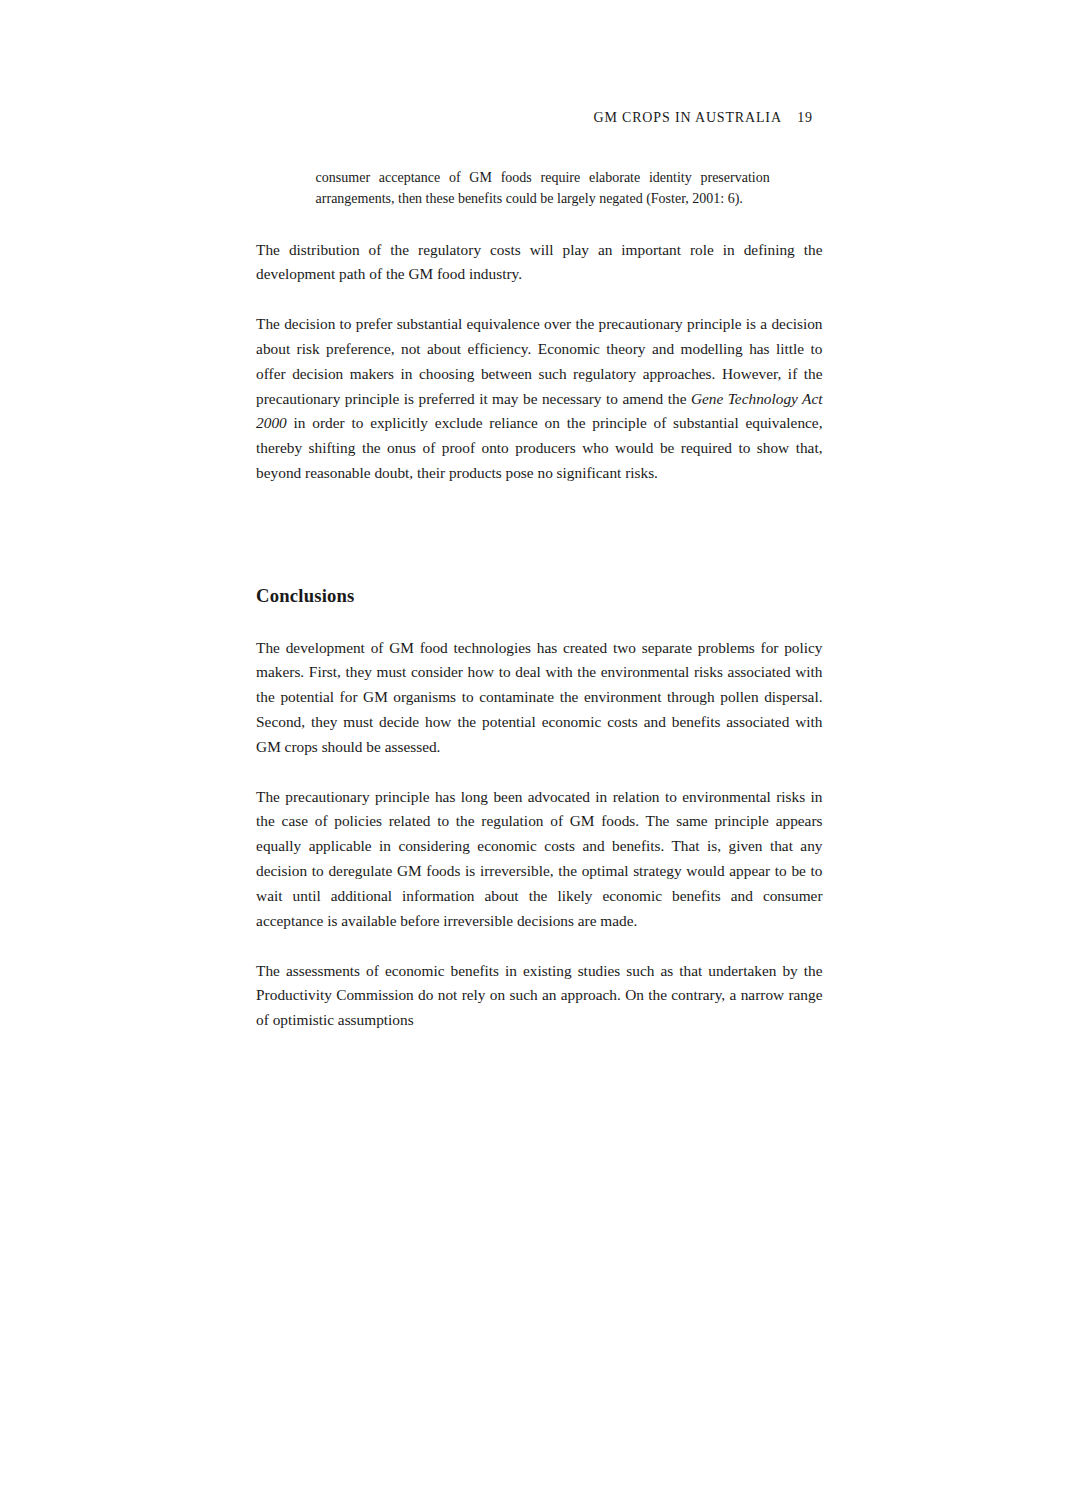GM CROPS IN AUSTRALIA19
consumer acceptance of GM foods require elaborate identity preservation arrangements, then these benefits could be largely negated (Foster, 2001: 6).
The distribution of the regulatory costs will play an important role in defining the development path of the GM food industry.
The decision to prefer substantial equivalence over the precautionary principle is a decision about risk preference, not about efficiency. Economic theory and modelling has little to offer decision makers in choosing between such regulatory approaches. However, if the precautionary principle is preferred it may be necessary to amend the Gene Technology Act 2000 in order to explicitly exclude reliance on the principle of substantial equivalence, thereby shifting the onus of proof onto producers who would be required to show that, beyond reasonable doubt, their products pose no significant risks.
Conclusions
The development of GM food technologies has created two separate problems for policy makers. First, they must consider how to deal with the environmental risks associated with the potential for GM organisms to contaminate the environment through pollen dispersal. Second, they must decide how the potential economic costs and benefits associated with GM crops should be assessed.
The precautionary principle has long been advocated in relation to environmental risks in the case of policies related to the regulation of GM foods. The same principle appears equally applicable in considering economic costs and benefits. That is, given that any decision to deregulate GM foods is irreversible, the optimal strategy would appear to be to wait until additional information about the likely economic benefits and consumer acceptance is available before irreversible decisions are made.
The assessments of economic benefits in existing studies such as that undertaken by the Productivity Commission do not rely on such an approach. On the contrary, a narrow range of optimistic assumptions